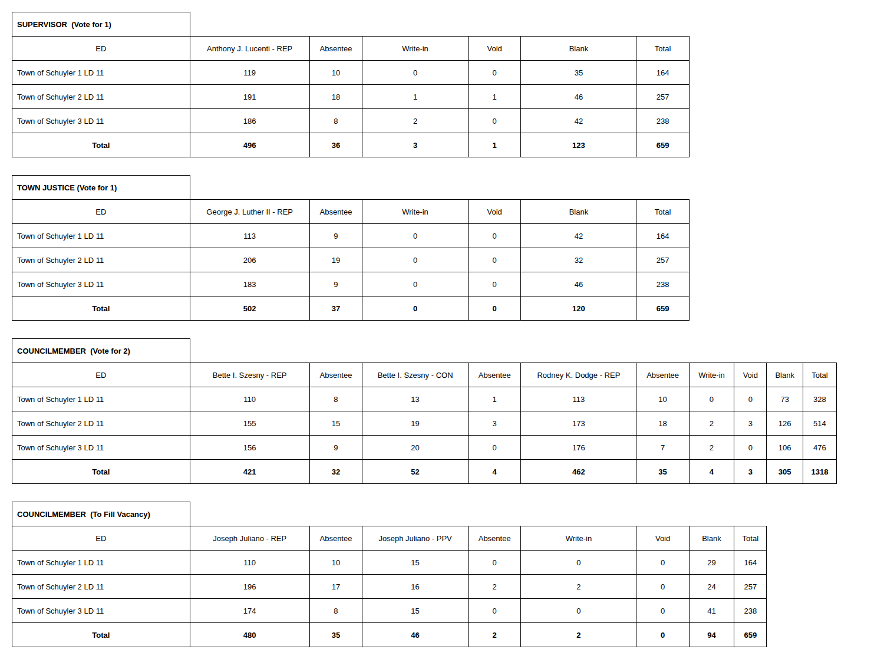| SUPERVISOR (Vote for 1) | | | | | | | | | | |
| ED | Anthony J. Lucenti - REP | Absentee | Write-in | Void | Blank | Total | | | | |
| Town of Schuyler 1 LD 11 | 119 | 10 | 0 | 0 | 35 | 164 | | | | |
| Town of Schuyler 2 LD 11 | 191 | 18 | 1 | 1 | 46 | 257 | | | | |
| Town of Schuyler 3 LD 11 | 186 | 8 | 2 | 0 | 42 | 238 | | | | |
| Total | 496 | 36 | 3 | 1 | 123 | 659 | | | | |
| TOWN JUSTICE (Vote for 1) | | | | | | | | | | |
| ED | George J. Luther II - REP | Absentee | Write-in | Void | Blank | Total | | | | |
| Town of Schuyler 1 LD 11 | 113 | 9 | 0 | 0 | 42 | 164 | | | | |
| Town of Schuyler 2 LD 11 | 206 | 19 | 0 | 0 | 32 | 257 | | | | |
| Town of Schuyler 3 LD 11 | 183 | 9 | 0 | 0 | 46 | 238 | | | | |
| Total | 502 | 37 | 0 | 0 | 120 | 659 | | | | |
| COUNCILMEMBER (Vote for 2) | | | | | | | | | | |
| ED | Bette I. Szesny - REP | Absentee | Bette I. Szesny - CON | Absentee | Rodney K. Dodge - REP | Absentee | Write-in | Void | Blank | Total |
| Town of Schuyler 1 LD 11 | 110 | 8 | 13 | 1 | 113 | 10 | 0 | 0 | 73 | 328 |
| Town of Schuyler 2 LD 11 | 155 | 15 | 19 | 3 | 173 | 18 | 2 | 3 | 126 | 514 |
| Town of Schuyler 3 LD 11 | 156 | 9 | 20 | 0 | 176 | 7 | 2 | 0 | 106 | 476 |
| Total | 421 | 32 | 52 | 4 | 462 | 35 | 4 | 3 | 305 | 1318 |
| COUNCILMEMBER (To Fill Vacancy) | | | | | | | | | | |
| ED | Joseph Juliano - REP | Absentee | Joseph Juliano - PPV | Absentee | Write-in | Void | Blank | Total | | |
| Town of Schuyler 1 LD 11 | 110 | 10 | 15 | 0 | 0 | 0 | 29 | 164 | | |
| Town of Schuyler 2 LD 11 | 196 | 17 | 16 | 2 | 2 | 0 | 24 | 257 | | |
| Town of Schuyler 3 LD 11 | 174 | 8 | 15 | 0 | 0 | 0 | 41 | 238 | | |
| Total | 480 | 35 | 46 | 2 | 2 | 0 | 94 | 659 | | |